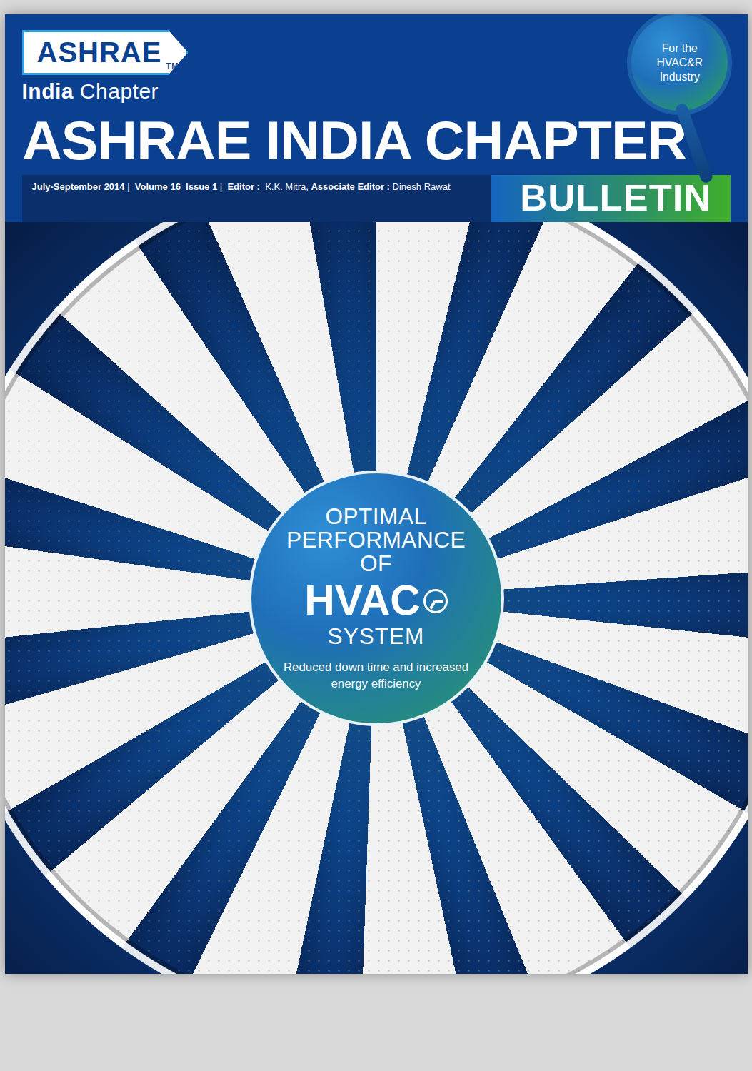ASHRAETM
India Chapter
ASHRAE INDIA CHAPTER
July-September 2014 | Volume 16 Issue 1 | Editor : K.K. Mitra, Associate Editor : Dinesh Rawat
BULLETIN
For the
HVAC&R
Industry
OPTIMAL
PERFORMANCE
OF
HVAC
SYSTEM
Reduced down time and increased energy efficiency